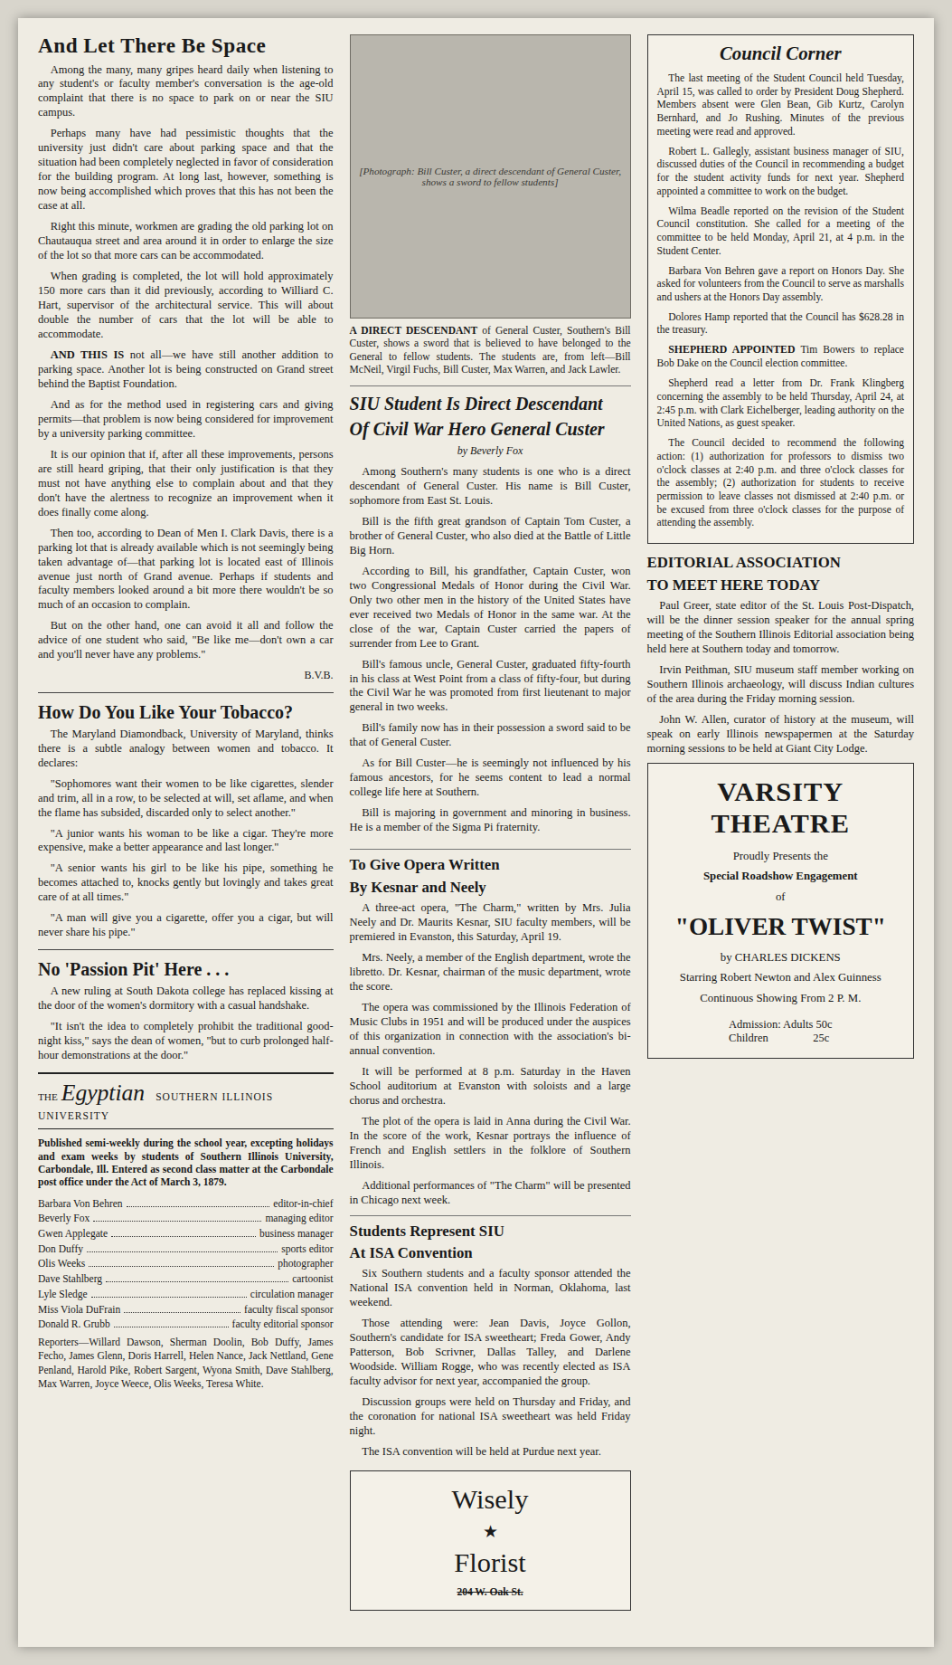And Let There Be Space
Among the many, many gripes heard daily when listening to any student's or faculty member's conversation is the age-old complaint that there is no space to park on or near the SIU campus.
Perhaps many have had pessimistic thoughts that the university just didn't care about parking space and that the situation had been completely neglected in favor of consideration for the building program. At long last, however, something is now being accomplished which proves that this has not been the case at all.
Right this minute, workmen are grading the old parking lot on Chautauqua street and area around it in order to enlarge the size of the lot so that more cars can be accommodated.
When grading is completed, the lot will hold approximately 150 more cars than it did previously, according to Williard C. Hart, supervisor of the architectural service. This will about double the number of cars that the lot will be able to accommodate.
AND THIS IS not all—we have still another addition to parking space. Another lot is being constructed on Grand street behind the Baptist Foundation.
And as for the method used in registering cars and giving permits—that problem is now being considered for improvement by a university parking committee.
It is our opinion that if, after all these improvements, persons are still heard griping, that their only justification is that they must not have anything else to complain about and that they don't have the alertness to recognize an improvement when it does finally come along.
Then too, according to Dean of Men I. Clark Davis, there is a parking lot that is already available which is not seemingly being taken advantage of—that parking lot is located east of Illinois avenue just north of Grand avenue. Perhaps if students and faculty members looked around a bit more there wouldn't be so much of an occasion to complain.
But on the other hand, one can avoid it all and follow the advice of one student who said, "Be like me—don't own a car and you'll never have any problems."
B.V.B.
How Do You Like Your Tobacco?
The Maryland Diamondback, University of Maryland, thinks there is a subtle analogy between women and tobacco. It declares:
"Sophomores want their women to be like cigarettes, slender and trim, all in a row, to be selected at will, set aflame, and when the flame has subsided, discarded only to select another."
"A junior wants his woman to be like a cigar. They're more expensive, make a better appearance and last longer."
"A senior wants his girl to be like his pipe, something he becomes attached to, knocks gently but lovingly and takes great care of at all times."
"A man will give you a cigarette, offer you a cigar, but will never share his pipe."
No 'Passion Pit' Here . . .
A new ruling at South Dakota college has replaced kissing at the door of the women's dormitory with a casual handshake.
"It isn't the idea to completely prohibit the traditional good-night kiss," says the dean of women, "but to curb prolonged half-hour demonstrations at the door."
THE Egyptian SOUTHERN ILLINOIS UNIVERSITY
Published semi-weekly during the school year, excepting holidays and exam weeks by students of Southern Illinois University, Carbondale, Ill. Entered as second class matter at the Carbondale post office under the Act of March 3, 1879.
Barbara Von Behren editor-in-chief
Beverly Fox managing editor
Gwen Applegate business manager
Don Duffy sports editor
Olis Weeks photographer
Dave Stahlberg cartoonist
Lyle Sledge circulation manager
Miss Viola DuFrain faculty fiscal sponsor
Donald R. Grubb faculty editorial sponsor
Reporters—Willard Dawson, Sherman Doolin, Bob Duffy, James Fecho, James Glenn, Doris Harrell, Helen Nance, Jack Nettland, Gene Penland, Harold Pike, Robert Sargent, Wyona Smith, Dave Stahlberg, Max Warren, Joyce Weece, Olis Weeks, Teresa White.
[Photograph: Bill Custer, a direct descendant of General Custer, shows a sword to fellow students]
A DIRECT DESCENDANT of General Custer, Southern's Bill Custer, shows a sword that is believed to have belonged to the General to fellow students. The students are, from left—Bill McNeil, Virgil Fuchs, Bill Custer, Max Warren, and Jack Lawler.
SIU Student Is Direct Descendant
Of Civil War Hero General Custer
by Beverly Fox
Among Southern's many students is one who is a direct descendant of General Custer. His name is Bill Custer, sophomore from East St. Louis.
Bill is the fifth great grandson of Captain Tom Custer, a brother of General Custer, who also died at the Battle of Little Big Horn.
According to Bill, his grandfather, Captain Custer, won two Congressional Medals of Honor during the Civil War. Only two other men in the history of the United States have ever received two Medals of Honor in the same war. At the close of the war, Captain Custer carried the papers of surrender from Lee to Grant.
Bill's famous uncle, General Custer, graduated fifty-fourth in his class at West Point from a class of fifty-four, but during the Civil War he was promoted from first lieutenant to major general in two weeks.
Bill's family now has in their possession a sword said to be that of General Custer.
As for Bill Custer—he is seemingly not influenced by his famous ancestors, for he seems content to lead a normal college life here at Southern.
Bill is majoring in government and minoring in business. He is a member of the Sigma Pi fraternity.
To Give Opera Written
By Kesnar and Neely
A three-act opera, "The Charm," written by Mrs. Julia Neely and Dr. Maurits Kesnar, SIU faculty members, will be premiered in Evanston, this Saturday, April 19.
Mrs. Neely, a member of the English department, wrote the libretto. Dr. Kesnar, chairman of the music department, wrote the score.
The opera was commissioned by the Illinois Federation of Music Clubs in 1951 and will be produced under the auspices of this organization in connection with the association's bi-annual convention.
It will be performed at 8 p.m. Saturday in the Haven School auditorium at Evanston with soloists and a large chorus and orchestra.
The plot of the opera is laid in Anna during the Civil War. In the score of the work, Kesnar portrays the influence of French and English settlers in the folklore of Southern Illinois.
Additional performances of "The Charm" will be presented in Chicago next week.
Students Represent SIU
At ISA Convention
Six Southern students and a faculty sponsor attended the National ISA convention held in Norman, Oklahoma, last weekend.
Those attending were: Jean Davis, Joyce Gollon, Southern's candidate for ISA sweetheart; Freda Gower, Andy Patterson, Bob Scrivner, Dallas Talley, and Darlene Woodside. William Rogge, who was recently elected as ISA faculty advisor for next year, accompanied the group.
Discussion groups were held on Thursday and Friday, and the coronation for national ISA sweetheart was held Friday night.
The ISA convention will be held at Purdue next year.
Wisely
★
Florist
204 W. Oak St.
Council Corner
The last meeting of the Student Council held Tuesday, April 15, was called to order by President Doug Shepherd. Members absent were Glen Bean, Gib Kurtz, Carolyn Bernhard, and Jo Rushing. Minutes of the previous meeting were read and approved.
Robert L. Gallegly, assistant business manager of SIU, discussed duties of the Council in recommending a budget for the student activity funds for next year. Shepherd appointed a committee to work on the budget.
Wilma Beadle reported on the revision of the Student Council constitution. She called for a meeting of the committee to be held Monday, April 21, at 4 p.m. in the Student Center.
Barbara Von Behren gave a report on Honors Day. She asked for volunteers from the Council to serve as marshalls and ushers at the Honors Day assembly.
Dolores Hamp reported that the Council has $628.28 in the treasury.
SHEPHERD APPOINTED Tim Bowers to replace Bob Dake on the Council election committee.
Shepherd read a letter from Dr. Frank Klingberg concerning the assembly to be held Thursday, April 24, at 2:45 p.m. with Clark Eichelberger, leading authority on the United Nations, as guest speaker.
The Council decided to recommend the following action: (1) authorization for professors to dismiss two o'clock classes at 2:40 p.m. and three o'clock classes for the assembly; (2) authorization for students to receive permission to leave classes not dismissed at 2:40 p.m. or be excused from three o'clock classes for the purpose of attending the assembly.
EDITORIAL ASSOCIATION
TO MEET HERE TODAY
Paul Greer, state editor of the St. Louis Post-Dispatch, will be the dinner session speaker for the annual spring meeting of the Southern Illinois Editorial association being held here at Southern today and tomorrow.
Irvin Peithman, SIU museum staff member working on Southern Illinois archaeology, will discuss Indian cultures of the area during the Friday morning session.
John W. Allen, curator of history at the museum, will speak on early Illinois newspapermen at the Saturday morning sessions to be held at Giant City Lodge.
VARSITY THEATRE
Proudly Presents the
Special Roadshow Engagement
of
"OLIVER TWIST"
by CHARLES DICKENS
Starring Robert Newton and Alex Guinness
Continuous Showing From 2 P. M.
Admission: Adults 50c
Children 25c